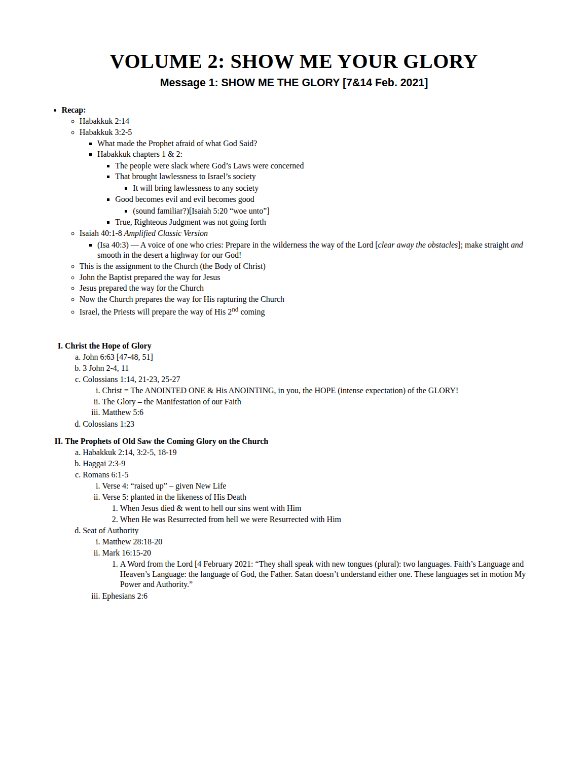Volume 2: Show Me Your Glory
Message 1: SHOW ME THE GLORY [7&14 Feb. 2021]
Recap:
Habakkuk 2:14
Habakkuk 3:2-5
What made the Prophet afraid of what God Said?
Habakkuk chapters 1 & 2:
The people were slack where God’s Laws were concerned
That brought lawlessness to Israel’s society
It will bring lawlessness to any society
Good becomes evil and evil becomes good
(sound familiar?)[Isaiah 5:20 “woe unto”]
True, Righteous Judgment was not going forth
Isaiah 40:1-8 Amplified Classic Version
(Isa 40:3) — A voice of one who cries: Prepare in the wilderness the way of the Lord [clear away the obstacles]; make straight and smooth in the desert a highway for our God!
This is the assignment to the Church (the Body of Christ)
John the Baptist prepared the way for Jesus
Jesus prepared the way for the Church
Now the Church prepares the way for His rapturing the Church
Israel, the Priests will prepare the way of His 2nd coming
Christ the Hope of Glory
John 6:63 [47-48, 51]
3 John 2-4, 11
Colossians 1:14, 21-23, 25-27
Christ = The ANOINTED ONE & His ANOINTING, in you, the HOPE (intense expectation) of the GLORY!
The Glory – the Manifestation of our Faith
Matthew 5:6
Colossians 1:23
The Prophets of Old Saw the Coming Glory on the Church
Habakkuk 2:14, 3:2-5, 18-19
Haggai 2:3-9
Romans 6:1-5
Verse 4: “raised up” – given New Life
Verse 5: planted in the likeness of His Death
When Jesus died & went to hell our sins went with Him
When He was Resurrected from hell we were Resurrected with Him
Seat of Authority
Matthew 28:18-20
Mark 16:15-20
A Word from the Lord [4 February 2021: “They shall speak with new tongues (plural): two languages. Faith’s Language and Heaven’s Language: the language of God, the Father. Satan doesn’t understand either one. These languages set in motion My Power and Authority.”
Ephesians 2:6